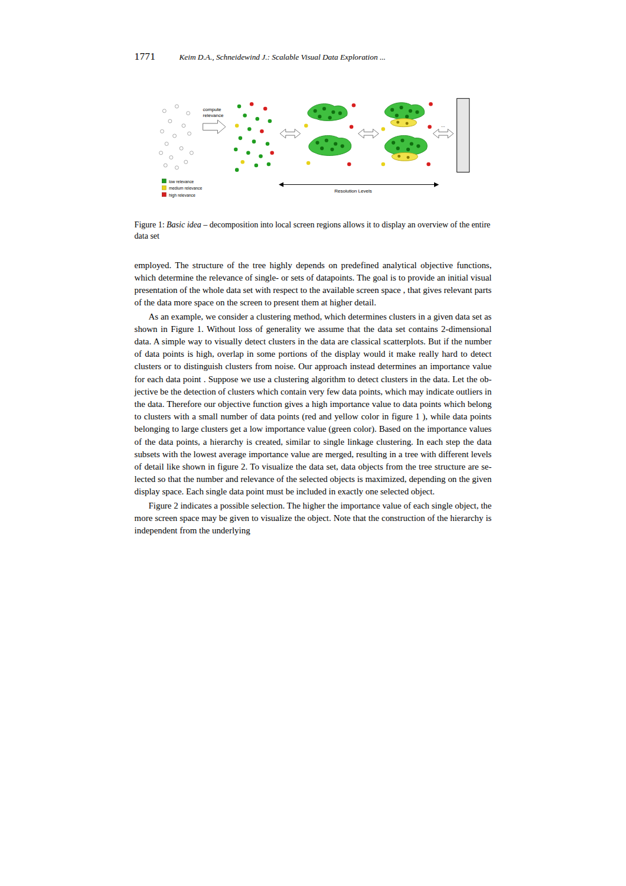1771 Keim D.A., Schneidewind J.: Scalable Visual Data Exploration ...
compute relevance ... Resolution Levels low relevance medium relevance high relevance
Figure 1: Basic idea – decomposition into local screen regions allows it to display an overview of the entire data set
employed. The structure of the tree highly depends on predefined analytical objective functions, which determine the relevance of single- or sets of datapoints. The goal is to provide an initial visual presentation of the whole data set with respect to the available screen space , that gives relevant parts of the data more space on the screen to present them at higher detail.
As an example, we consider a clustering method, which determines clusters in a given data set as shown in Figure 1. Without loss of generality we assume that the data set contains 2-dimensional data. A simple way to visually detect clusters in the data are classical scatterplots. But if the number of data points is high, overlap in some portions of the display would it make really hard to detect clusters or to distinguish clusters from noise. Our approach instead determines an importance value for each data point . Suppose we use a clustering algorithm to detect clusters in the data. Let the objective be the detection of clusters which contain very few data points, which may indicate outliers in the data. Therefore our objective function gives a high importance value to data points which belong to clusters with a small number of data points (red and yellow color in figure 1 ), while data points belonging to large clusters get a low importance value (green color). Based on the importance values of the data points, a hierarchy is created, similar to single linkage clustering. In each step the data subsets with the lowest average importance value are merged, resulting in a tree with different levels of detail like shown in figure 2. To visualize the data set, data objects from the tree structure are selected so that the number and relevance of the selected objects is maximized, depending on the given display space. Each single data point must be included in exactly one selected object.
Figure 2 indicates a possible selection. The higher the importance value of each single object, the more screen space may be given to visualize the object. Note that the construction of the hierarchy is independent from the underlying